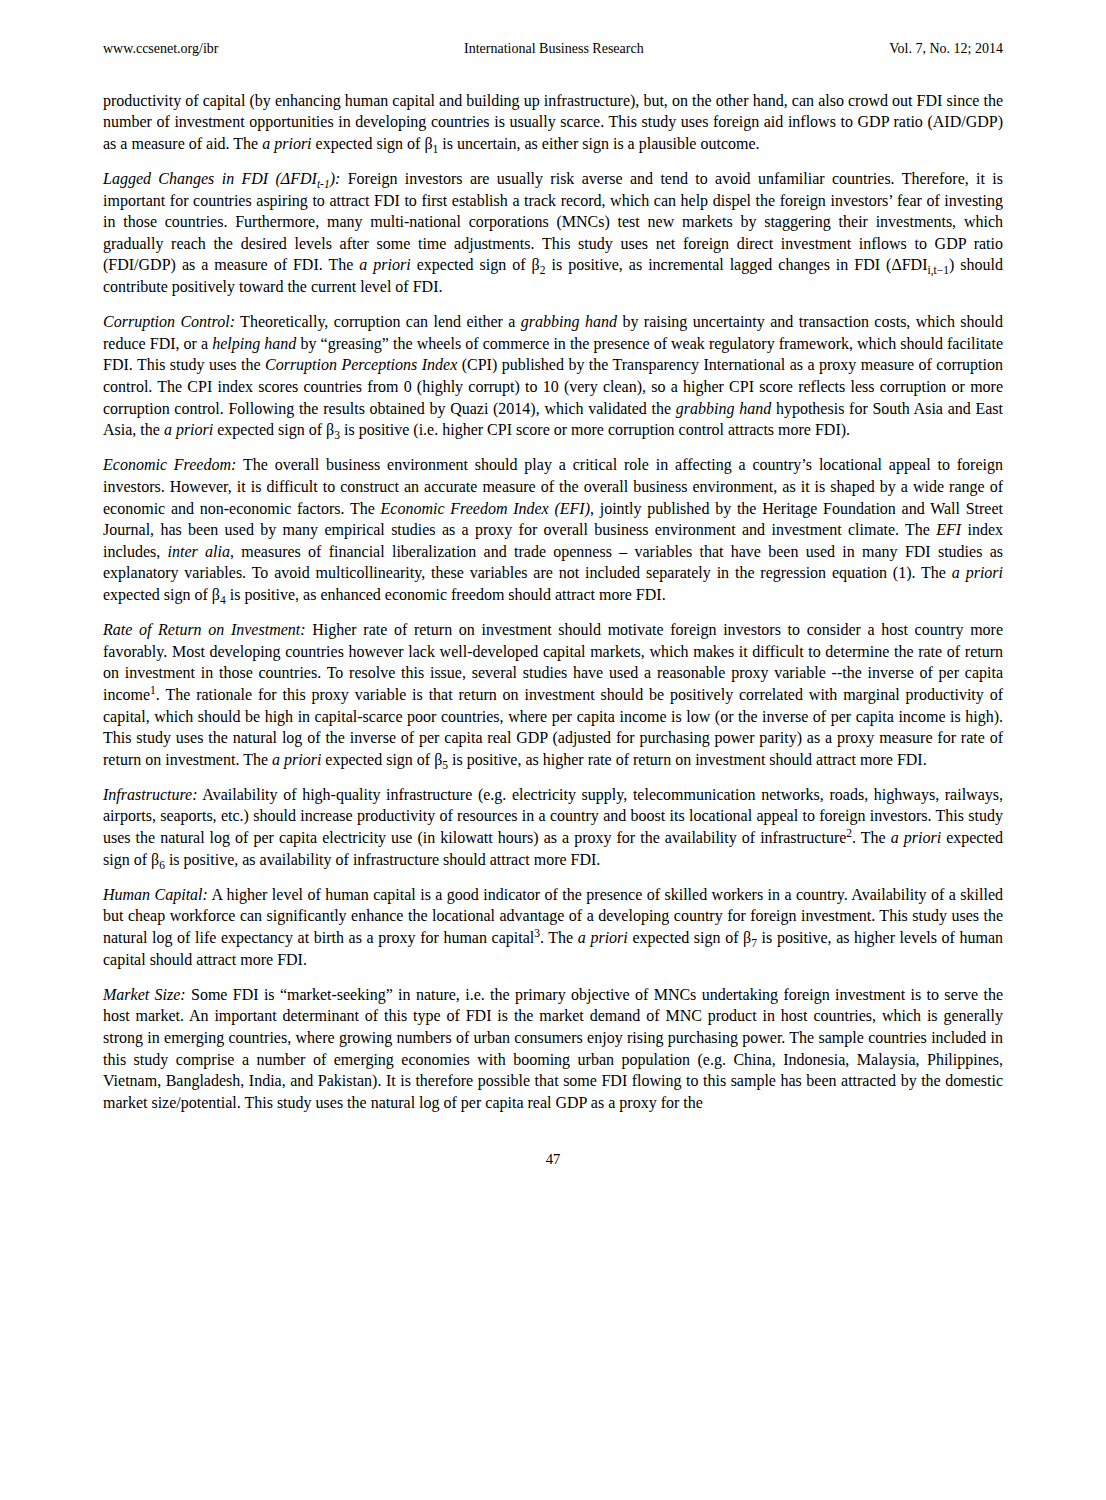www.ccsenet.org/ibr International Business Research Vol. 7, No. 12; 2014
productivity of capital (by enhancing human capital and building up infrastructure), but, on the other hand, can also crowd out FDI since the number of investment opportunities in developing countries is usually scarce. This study uses foreign aid inflows to GDP ratio (AID/GDP) as a measure of aid. The a priori expected sign of β1 is uncertain, as either sign is a plausible outcome.
Lagged Changes in FDI (ΔFDIt-1): Foreign investors are usually risk averse and tend to avoid unfamiliar countries. Therefore, it is important for countries aspiring to attract FDI to first establish a track record, which can help dispel the foreign investors’ fear of investing in those countries. Furthermore, many multi-national corporations (MNCs) test new markets by staggering their investments, which gradually reach the desired levels after some time adjustments. This study uses net foreign direct investment inflows to GDP ratio (FDI/GDP) as a measure of FDI. The a priori expected sign of β2 is positive, as incremental lagged changes in FDI (ΔFDIi,t−1) should contribute positively toward the current level of FDI.
Corruption Control: Theoretically, corruption can lend either a grabbing hand by raising uncertainty and transaction costs, which should reduce FDI, or a helping hand by “greasing” the wheels of commerce in the presence of weak regulatory framework, which should facilitate FDI. This study uses the Corruption Perceptions Index (CPI) published by the Transparency International as a proxy measure of corruption control. The CPI index scores countries from 0 (highly corrupt) to 10 (very clean), so a higher CPI score reflects less corruption or more corruption control. Following the results obtained by Quazi (2014), which validated the grabbing hand hypothesis for South Asia and East Asia, the a priori expected sign of β3 is positive (i.e. higher CPI score or more corruption control attracts more FDI).
Economic Freedom: The overall business environment should play a critical role in affecting a country’s locational appeal to foreign investors. However, it is difficult to construct an accurate measure of the overall business environment, as it is shaped by a wide range of economic and non-economic factors. The Economic Freedom Index (EFI), jointly published by the Heritage Foundation and Wall Street Journal, has been used by many empirical studies as a proxy for overall business environment and investment climate. The EFI index includes, inter alia, measures of financial liberalization and trade openness – variables that have been used in many FDI studies as explanatory variables. To avoid multicollinearity, these variables are not included separately in the regression equation (1). The a priori expected sign of β4 is positive, as enhanced economic freedom should attract more FDI.
Rate of Return on Investment: Higher rate of return on investment should motivate foreign investors to consider a host country more favorably. Most developing countries however lack well-developed capital markets, which makes it difficult to determine the rate of return on investment in those countries. To resolve this issue, several studies have used a reasonable proxy variable --the inverse of per capita income1. The rationale for this proxy variable is that return on investment should be positively correlated with marginal productivity of capital, which should be high in capital-scarce poor countries, where per capita income is low (or the inverse of per capita income is high). This study uses the natural log of the inverse of per capita real GDP (adjusted for purchasing power parity) as a proxy measure for rate of return on investment. The a priori expected sign of β5 is positive, as higher rate of return on investment should attract more FDI.
Infrastructure: Availability of high-quality infrastructure (e.g. electricity supply, telecommunication networks, roads, highways, railways, airports, seaports, etc.) should increase productivity of resources in a country and boost its locational appeal to foreign investors. This study uses the natural log of per capita electricity use (in kilowatt hours) as a proxy for the availability of infrastructure2. The a priori expected sign of β6 is positive, as availability of infrastructure should attract more FDI.
Human Capital: A higher level of human capital is a good indicator of the presence of skilled workers in a country. Availability of a skilled but cheap workforce can significantly enhance the locational advantage of a developing country for foreign investment. This study uses the natural log of life expectancy at birth as a proxy for human capital3. The a priori expected sign of β7 is positive, as higher levels of human capital should attract more FDI.
Market Size: Some FDI is “market-seeking” in nature, i.e. the primary objective of MNCs undertaking foreign investment is to serve the host market. An important determinant of this type of FDI is the market demand of MNC product in host countries, which is generally strong in emerging countries, where growing numbers of urban consumers enjoy rising purchasing power. The sample countries included in this study comprise a number of emerging economies with booming urban population (e.g. China, Indonesia, Malaysia, Philippines, Vietnam, Bangladesh, India, and Pakistan). It is therefore possible that some FDI flowing to this sample has been attracted by the domestic market size/potential. This study uses the natural log of per capita real GDP as a proxy for the
47